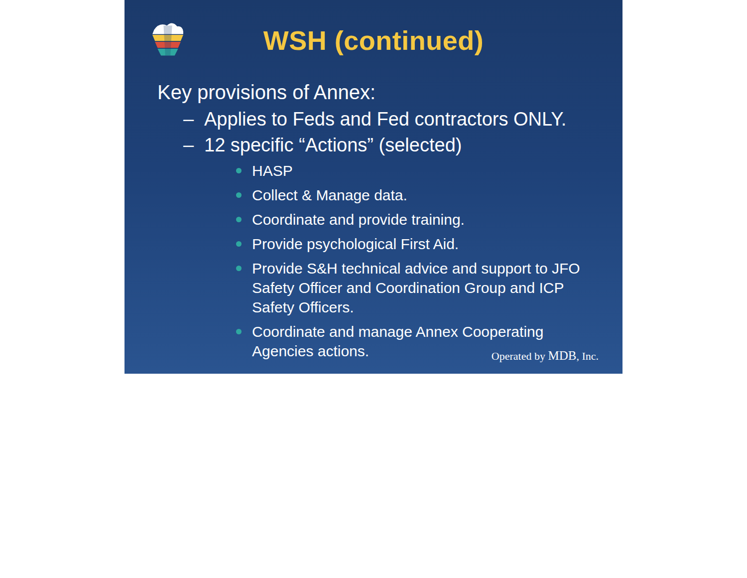WSH (continued)
Key provisions of Annex:
Applies to Feds and Fed contractors ONLY.
12 specific “Actions” (selected)
HASP
Collect & Manage data.
Coordinate and provide training.
Provide psychological First Aid.
Provide S&H technical advice and support to JFO Safety Officer and Coordination Group and ICP Safety Officers.
Coordinate and manage Annex Cooperating Agencies actions.
Operated by MDB, Inc.